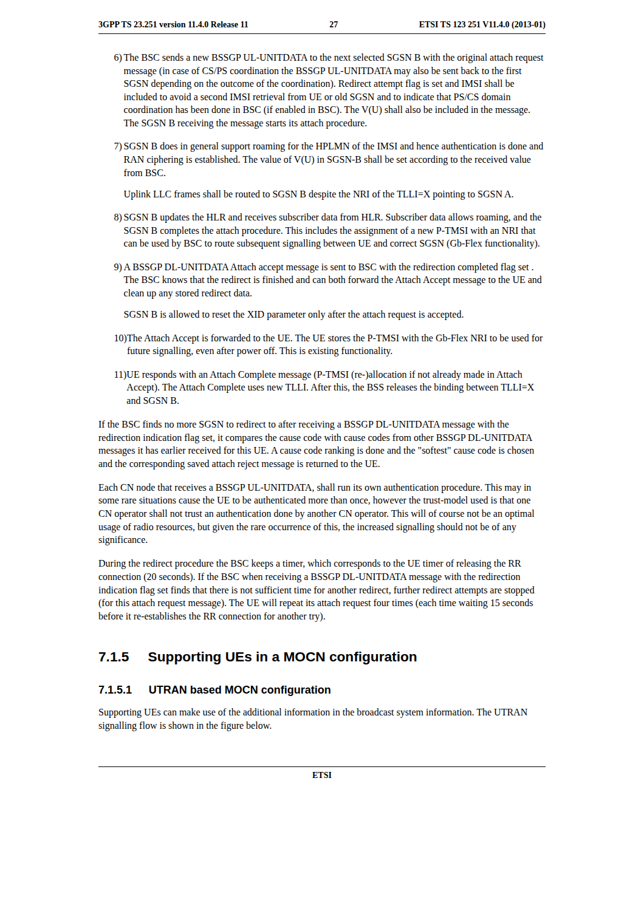3GPP TS 23.251 version 11.4.0 Release 11 27 ETSI TS 123 251 V11.4.0 (2013-01)
6)
The BSC sends a new BSSGP UL-UNITDATA to the next selected SGSN B with the original attach request message (in case of CS/PS coordination the BSSGP UL-UNITDATA may also be sent back to the first SGSN depending on the outcome of the coordination). Redirect attempt flag is set and IMSI shall be included to avoid a second IMSI retrieval from UE or old SGSN and to indicate that PS/CS domain coordination has been done in BSC (if enabled in BSC). The V(U) shall also be included in the message. The SGSN B receiving the message starts its attach procedure.
7)
SGSN B does in general support roaming for the HPLMN of the IMSI and hence authentication is done and RAN ciphering is established. The value of V(U) in SGSN-B shall be set according to the received value from BSC.
Uplink LLC frames shall be routed to SGSN B despite the NRI of the TLLI=X pointing to SGSN A.
8)
SGSN B updates the HLR and receives subscriber data from HLR. Subscriber data allows roaming, and the SGSN B completes the attach procedure. This includes the assignment of a new P-TMSI with an NRI that can be used by BSC to route subsequent signalling between UE and correct SGSN (Gb-Flex functionality).
9)
A BSSGP DL-UNITDATA Attach accept message is sent to BSC with the redirection completed flag set . The BSC knows that the redirect is finished and can both forward the Attach Accept message to the UE and clean up any stored redirect data.
SGSN B is allowed to reset the XID parameter only after the attach request is accepted.
10)
The Attach Accept is forwarded to the UE. The UE stores the P-TMSI with the Gb-Flex NRI to be used for future signalling, even after power off. This is existing functionality.
11)
UE responds with an Attach Complete message (P-TMSI (re-)allocation if not already made in Attach Accept). The Attach Complete uses new TLLI. After this, the BSS releases the binding between TLLI=X and SGSN B.
If the BSC finds no more SGSN to redirect to after receiving a BSSGP DL-UNITDATA message with the redirection indication flag set, it compares the cause code with cause codes from other BSSGP DL-UNITDATA messages it has earlier received for this UE. A cause code ranking is done and the "softest" cause code is chosen and the corresponding saved attach reject message is returned to the UE.
Each CN node that receives a BSSGP UL-UNITDATA, shall run its own authentication procedure. This may in some rare situations cause the UE to be authenticated more than once, however the trust-model used is that one CN operator shall not trust an authentication done by another CN operator. This will of course not be an optimal usage of radio resources, but given the rare occurrence of this, the increased signalling should not be of any significance.
During the redirect procedure the BSC keeps a timer, which corresponds to the UE timer of releasing the RR connection (20 seconds). If the BSC when receiving a BSSGP DL-UNITDATA message with the redirection indication flag set finds that there is not sufficient time for another redirect, further redirect attempts are stopped (for this attach request message). The UE will repeat its attach request four times (each time waiting 15 seconds before it re-establishes the RR connection for another try).
7.1.5 Supporting UEs in a MOCN configuration
7.1.5.1 UTRAN based MOCN configuration
Supporting UEs can make use of the additional information in the broadcast system information. The UTRAN signalling flow is shown in the figure below.
ETSI